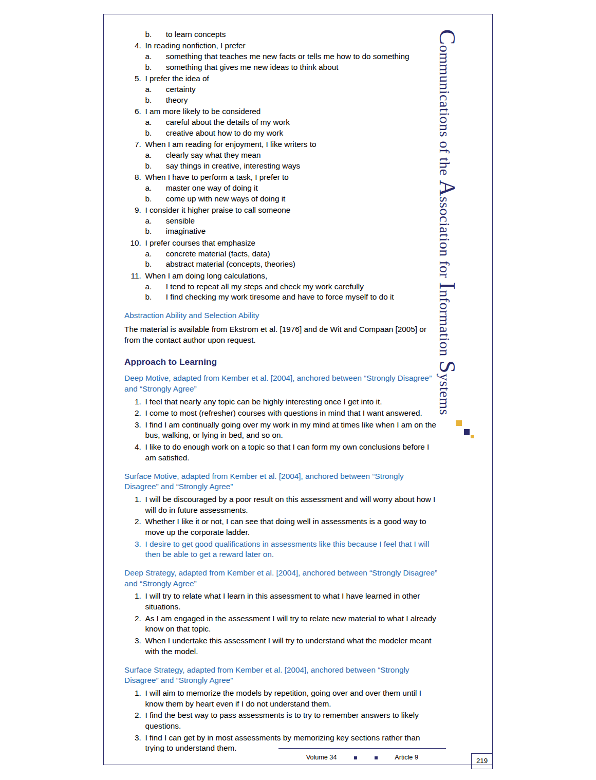Communications of the Association for Information Systems
b. to learn concepts
4. In reading nonfiction, I prefer
a. something that teaches me new facts or tells me how to do something
b. something that gives me new ideas to think about
5. I prefer the idea of
a. certainty
b. theory
6. I am more likely to be considered
a. careful about the details of my work
b. creative about how to do my work
7. When I am reading for enjoyment, I like writers to
a. clearly say what they mean
b. say things in creative, interesting ways
8. When I have to perform a task, I prefer to
a. master one way of doing it
b. come up with new ways of doing it
9. I consider it higher praise to call someone
a. sensible
b. imaginative
10. I prefer courses that emphasize
a. concrete material (facts, data)
b. abstract material (concepts, theories)
11. When I am doing long calculations,
a. I tend to repeat all my steps and check my work carefully
b. I find checking my work tiresome and have to force myself to do it
Abstraction Ability and Selection Ability
The material is available from Ekstrom et al. [1976] and de Wit and Compaan [2005] or from the contact author upon request.
Approach to Learning
Deep Motive, adapted from Kember et al. [2004], anchored between “Strongly Disagree” and “Strongly Agree”
1. I feel that nearly any topic can be highly interesting once I get into it.
2. I come to most (refresher) courses with questions in mind that I want answered.
3. I find I am continually going over my work in my mind at times like when I am on the bus, walking, or lying in bed, and so on.
4. I like to do enough work on a topic so that I can form my own conclusions before I am satisfied.
Surface Motive, adapted from Kember et al. [2004], anchored between “Strongly Disagree” and “Strongly Agree”
1. I will be discouraged by a poor result on this assessment and will worry about how I will do in future assessments.
2. Whether I like it or not, I can see that doing well in assessments is a good way to move up the corporate ladder.
3. I desire to get good qualifications in assessments like this because I feel that I will then be able to get a reward later on.
Deep Strategy, adapted from Kember et al. [2004], anchored between “Strongly Disagree” and “Strongly Agree”
1. I will try to relate what I learn in this assessment to what I have learned in other situations.
2. As I am engaged in the assessment I will try to relate new material to what I already know on that topic.
3. When I undertake this assessment I will try to understand what the modeler meant with the model.
Surface Strategy, adapted from Kember et al. [2004], anchored between “Strongly Disagree” and “Strongly Agree”
1. I will aim to memorize the models by repetition, going over and over them until I know them by heart even if I do not understand them.
2. I find the best way to pass assessments is to try to remember answers to likely questions.
3. I find I can get by in most assessments by memorizing key sections rather than trying to understand them.
Volume 34 Article 9
219